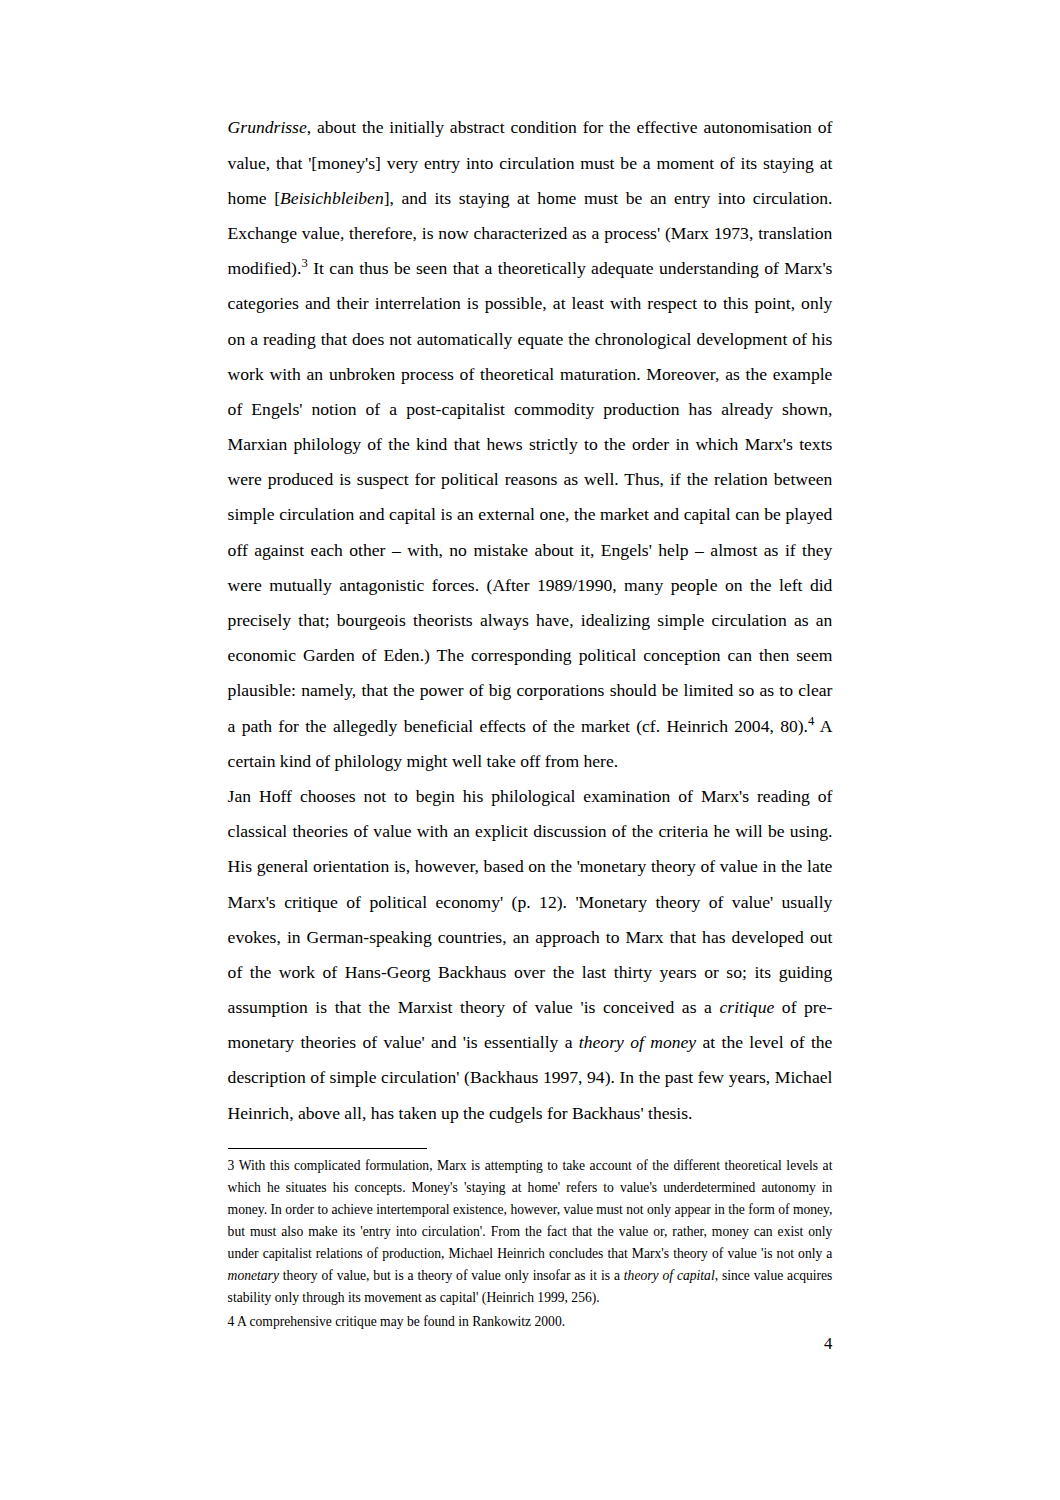Grundrisse, about the initially abstract condition for the effective autonomisation of value, that '[money's] very entry into circulation must be a moment of its staying at home [Beisichbleiben], and its staying at home must be an entry into circulation. Exchange value, therefore, is now characterized as a process' (Marx 1973, translation modified).3 It can thus be seen that a theoretically adequate understanding of Marx's categories and their interrelation is possible, at least with respect to this point, only on a reading that does not automatically equate the chronological development of his work with an unbroken process of theoretical maturation. Moreover, as the example of Engels' notion of a post-capitalist commodity production has already shown, Marxian philology of the kind that hews strictly to the order in which Marx's texts were produced is suspect for political reasons as well. Thus, if the relation between simple circulation and capital is an external one, the market and capital can be played off against each other – with, no mistake about it, Engels' help – almost as if they were mutually antagonistic forces. (After 1989/1990, many people on the left did precisely that; bourgeois theorists always have, idealizing simple circulation as an economic Garden of Eden.) The corresponding political conception can then seem plausible: namely, that the power of big corporations should be limited so as to clear a path for the allegedly beneficial effects of the market (cf. Heinrich 2004, 80).4 A certain kind of philology might well take off from here.
Jan Hoff chooses not to begin his philological examination of Marx's reading of classical theories of value with an explicit discussion of the criteria he will be using. His general orientation is, however, based on the 'monetary theory of value in the late Marx's critique of political economy' (p. 12). 'Monetary theory of value' usually evokes, in German-speaking countries, an approach to Marx that has developed out of the work of Hans-Georg Backhaus over the last thirty years or so; its guiding assumption is that the Marxist theory of value 'is conceived as a critique of pre-monetary theories of value' and 'is essentially a theory of money at the level of the description of simple circulation' (Backhaus 1997, 94). In the past few years, Michael Heinrich, above all, has taken up the cudgels for Backhaus' thesis.
3 With this complicated formulation, Marx is attempting to take account of the different theoretical levels at which he situates his concepts. Money's 'staying at home' refers to value's underdetermined autonomy in money. In order to achieve intertemporal existence, however, value must not only appear in the form of money, but must also make its 'entry into circulation'. From the fact that the value or, rather, money can exist only under capitalist relations of production, Michael Heinrich concludes that Marx's theory of value 'is not only a monetary theory of value, but is a theory of value only insofar as it is a theory of capital, since value acquires stability only through its movement as capital' (Heinrich 1999, 256).
4 A comprehensive critique may be found in Rankowitz 2000.
4